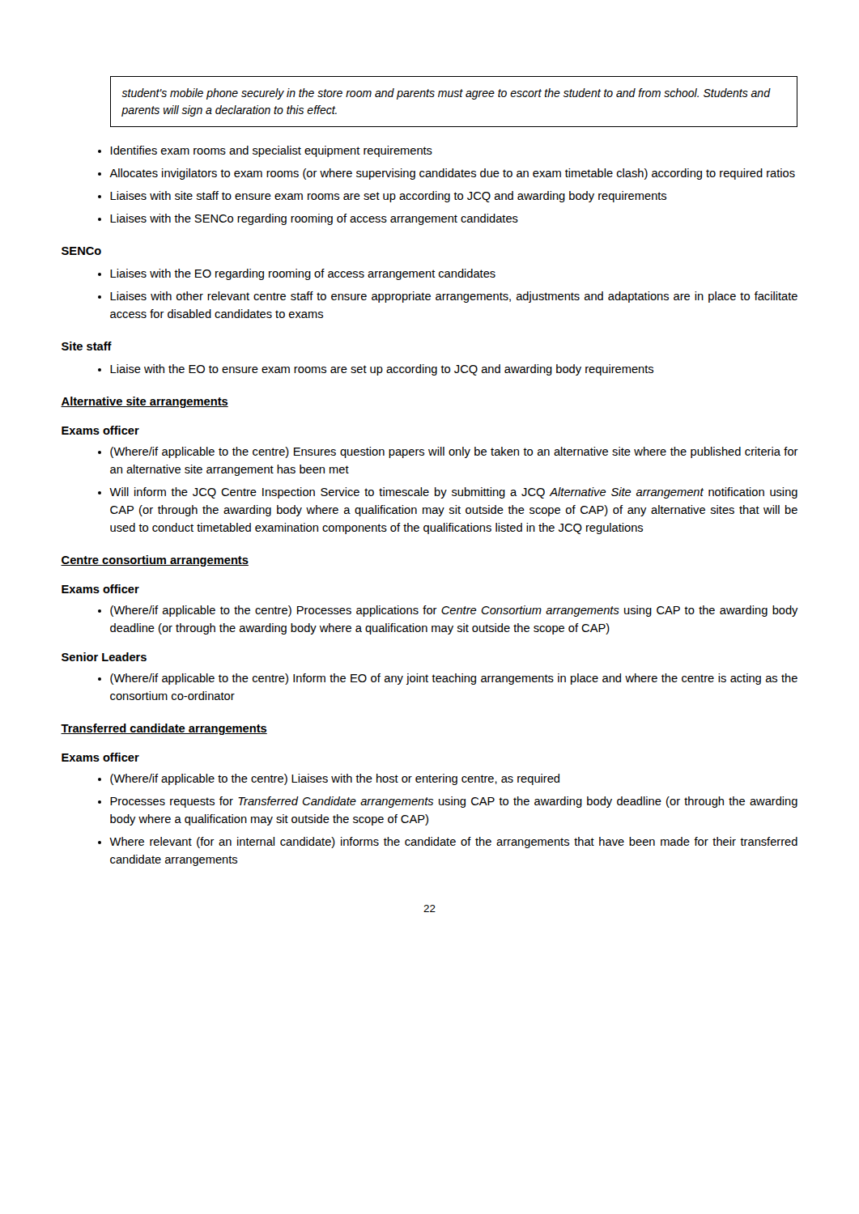student's mobile phone securely in the store room and parents must agree to escort the student to and from school. Students and parents will sign a declaration to this effect.
Identifies exam rooms and specialist equipment requirements
Allocates invigilators to exam rooms (or where supervising candidates due to an exam timetable clash) according to required ratios
Liaises with site staff to ensure exam rooms are set up according to JCQ and awarding body requirements
Liaises with the SENCo regarding rooming of access arrangement candidates
SENCo
Liaises with the EO regarding rooming of access arrangement candidates
Liaises with other relevant centre staff to ensure appropriate arrangements, adjustments and adaptations are in place to facilitate access for disabled candidates to exams
Site staff
Liaise with the EO to ensure exam rooms are set up according to JCQ and awarding body requirements
Alternative site arrangements
Exams officer
(Where/if applicable to the centre) Ensures question papers will only be taken to an alternative site where the published criteria for an alternative site arrangement has been met
Will inform the JCQ Centre Inspection Service to timescale by submitting a JCQ Alternative Site arrangement notification using CAP (or through the awarding body where a qualification may sit outside the scope of CAP) of any alternative sites that will be used to conduct timetabled examination components of the qualifications listed in the JCQ regulations
Centre consortium arrangements
Exams officer
(Where/if applicable to the centre) Processes applications for Centre Consortium arrangements using CAP to the awarding body deadline (or through the awarding body where a qualification may sit outside the scope of CAP)
Senior Leaders
(Where/if applicable to the centre) Inform the EO of any joint teaching arrangements in place and where the centre is acting as the consortium co-ordinator
Transferred candidate arrangements
Exams officer
(Where/if applicable to the centre) Liaises with the host or entering centre, as required
Processes requests for Transferred Candidate arrangements using CAP to the awarding body deadline (or through the awarding body where a qualification may sit outside the scope of CAP)
Where relevant (for an internal candidate) informs the candidate of the arrangements that have been made for their transferred candidate arrangements
22